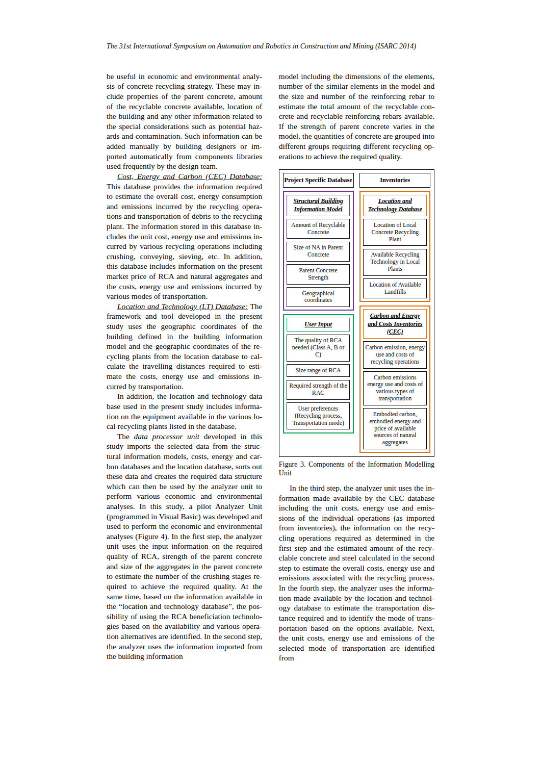The 31st International Symposium on Automation and Robotics in Construction and Mining (ISARC 2014)
be useful in economic and environmental analysis of concrete recycling strategy. These may include properties of the parent concrete, amount of the recyclable concrete available, location of the building and any other information related to the special considerations such as potential hazards and contamination. Such information can be added manually by building designers or imported automatically from components libraries used frequently by the design team.
Cost, Energy and Carbon (CEC) Database: This database provides the information required to estimate the overall cost, energy consumption and emissions incurred by the recycling operations and transportation of debris to the recycling plant. The information stored in this database includes the unit cost, energy use and emissions incurred by various recycling operations including crushing, conveying, sieving, etc. In addition, this database includes information on the present market price of RCA and natural aggregates and the costs, energy use and emissions incurred by various modes of transportation.
Location and Technology (LT) Database: The framework and tool developed in the present study uses the geographic coordinates of the building defined in the building information model and the geographic coordinates of the recycling plants from the location database to calculate the travelling distances required to estimate the costs, energy use and emissions incurred by transportation.
In addition, the location and technology data base used in the present study includes information on the equipment available in the various local recycling plants listed in the database.
The data processor unit developed in this study imports the selected data from the structural information models, costs, energy and carbon databases and the location database, sorts out these data and creates the required data structure which can then be used by the analyzer unit to perform various economic and environmental analyses. In this study, a pilot Analyzer Unit (programmed in Visual Basic) was developed and used to perform the economic and environmental analyses (Figure 4). In the first step, the analyzer unit uses the input information on the required quality of RCA, strength of the parent concrete and size of the aggregates in the parent concrete to estimate the number of the crushing stages required to achieve the required quality. At the same time, based on the information available in the “location and technology database”, the possibility of using the RCA beneficiation technologies based on the availability and various operation alternatives are identified. In the second step, the analyzer uses the information imported from the building information
model including the dimensions of the elements, number of the similar elements in the model and the size and number of the reinforcing rebar to estimate the total amount of the recyclable concrete and recyclable reinforcing rebars available. If the strength of parent concrete varies in the model, the quantities of concrete are grouped into different groups requiring different recycling operations to achieve the required quality.
Project Specific Database
Structural Building Information Model
Amount of Recyclable Concrete
Size of NA in Parent Concrete
Parent Concrete Strength
Geographical coordinates
User Input
The quality of RCA needed (Class A, B or C)
Size range of RCA
Required strength of the RAC
User preferences (Recycling process, Transportation mode)
Inventories
Location and Technology Database
Location of Local Concrete Recycling Plant
Available Recycling Technology in Local Plants
Location of Available Landfills
Carbon and Energy and Costs Inventories (CEC)
Carbon emission, energy use and costs of recycling operations
Carbon emissions energy use and costs of various types of transportation
Embodied carbon, embodied energy and price of available sources of natural aggregates
Figure 3. Components of the Information Modelling Unit
In the third step, the analyzer unit uses the information made available by the CEC database including the unit costs, energy use and emissions of the individual operations (as imported from inventories), the information on the recycling operations required as determined in the first step and the estimated amount of the recyclable concrete and steel calculated in the second step to estimate the overall costs, energy use and emissions associated with the recycling process. In the fourth step, the analyzer uses the information made available by the location and technology database to estimate the transportation distance required and to identify the mode of transportation based on the options available. Next, the unit costs, energy use and emissions of the selected mode of transportation are identified from